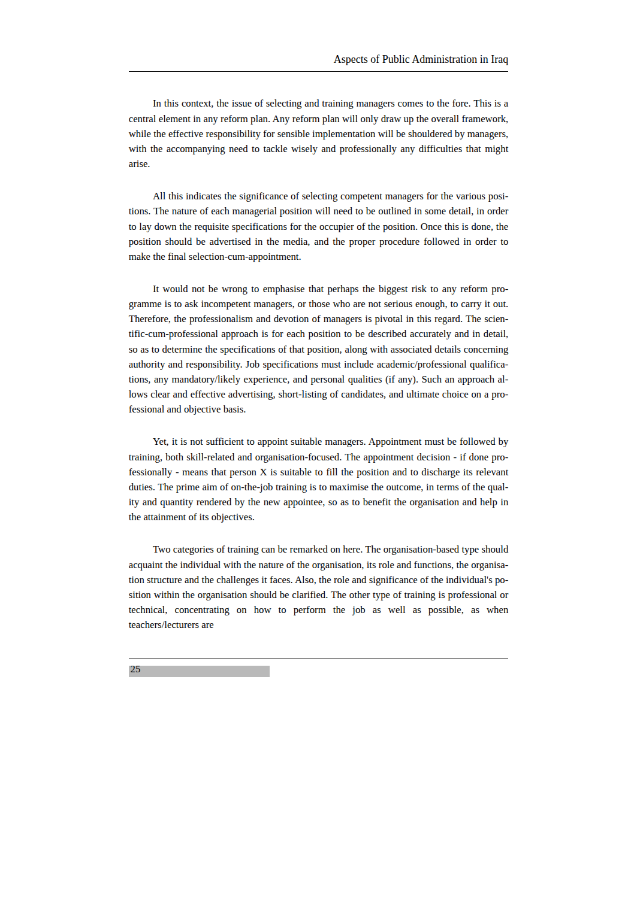Aspects of Public Administration in Iraq
In this context, the issue of selecting and training managers comes to the fore. This is a central element in any reform plan. Any reform plan will only draw up the overall framework, while the effective responsibility for sensible implementation will be shouldered by managers, with the accompanying need to tackle wisely and professionally any difficulties that might arise.
All this indicates the significance of selecting competent managers for the various positions. The nature of each managerial position will need to be outlined in some detail, in order to lay down the requisite specifications for the occupier of the position. Once this is done, the position should be advertised in the media, and the proper procedure followed in order to make the final selection-cum-appointment.
It would not be wrong to emphasise that perhaps the biggest risk to any reform programme is to ask incompetent managers, or those who are not serious enough, to carry it out. Therefore, the professionalism and devotion of managers is pivotal in this regard. The scientific-cum-professional approach is for each position to be described accurately and in detail, so as to determine the specifications of that position, along with associated details concerning authority and responsibility. Job specifications must include academic/professional qualifications, any mandatory/likely experience, and personal qualities (if any). Such an approach allows clear and effective advertising, short-listing of candidates, and ultimate choice on a professional and objective basis.
Yet, it is not sufficient to appoint suitable managers. Appointment must be followed by training, both skill-related and organisation-focused. The appointment decision - if done professionally - means that person X is suitable to fill the position and to discharge its relevant duties. The prime aim of on-the-job training is to maximise the outcome, in terms of the quality and quantity rendered by the new appointee, so as to benefit the organisation and help in the attainment of its objectives.
Two categories of training can be remarked on here. The organisation-based type should acquaint the individual with the nature of the organisation, its role and functions, the organisation structure and the challenges it faces. Also, the role and significance of the individual's position within the organisation should be clarified. The other type of training is professional or technical, concentrating on how to perform the job as well as possible, as when teachers/lecturers are
25